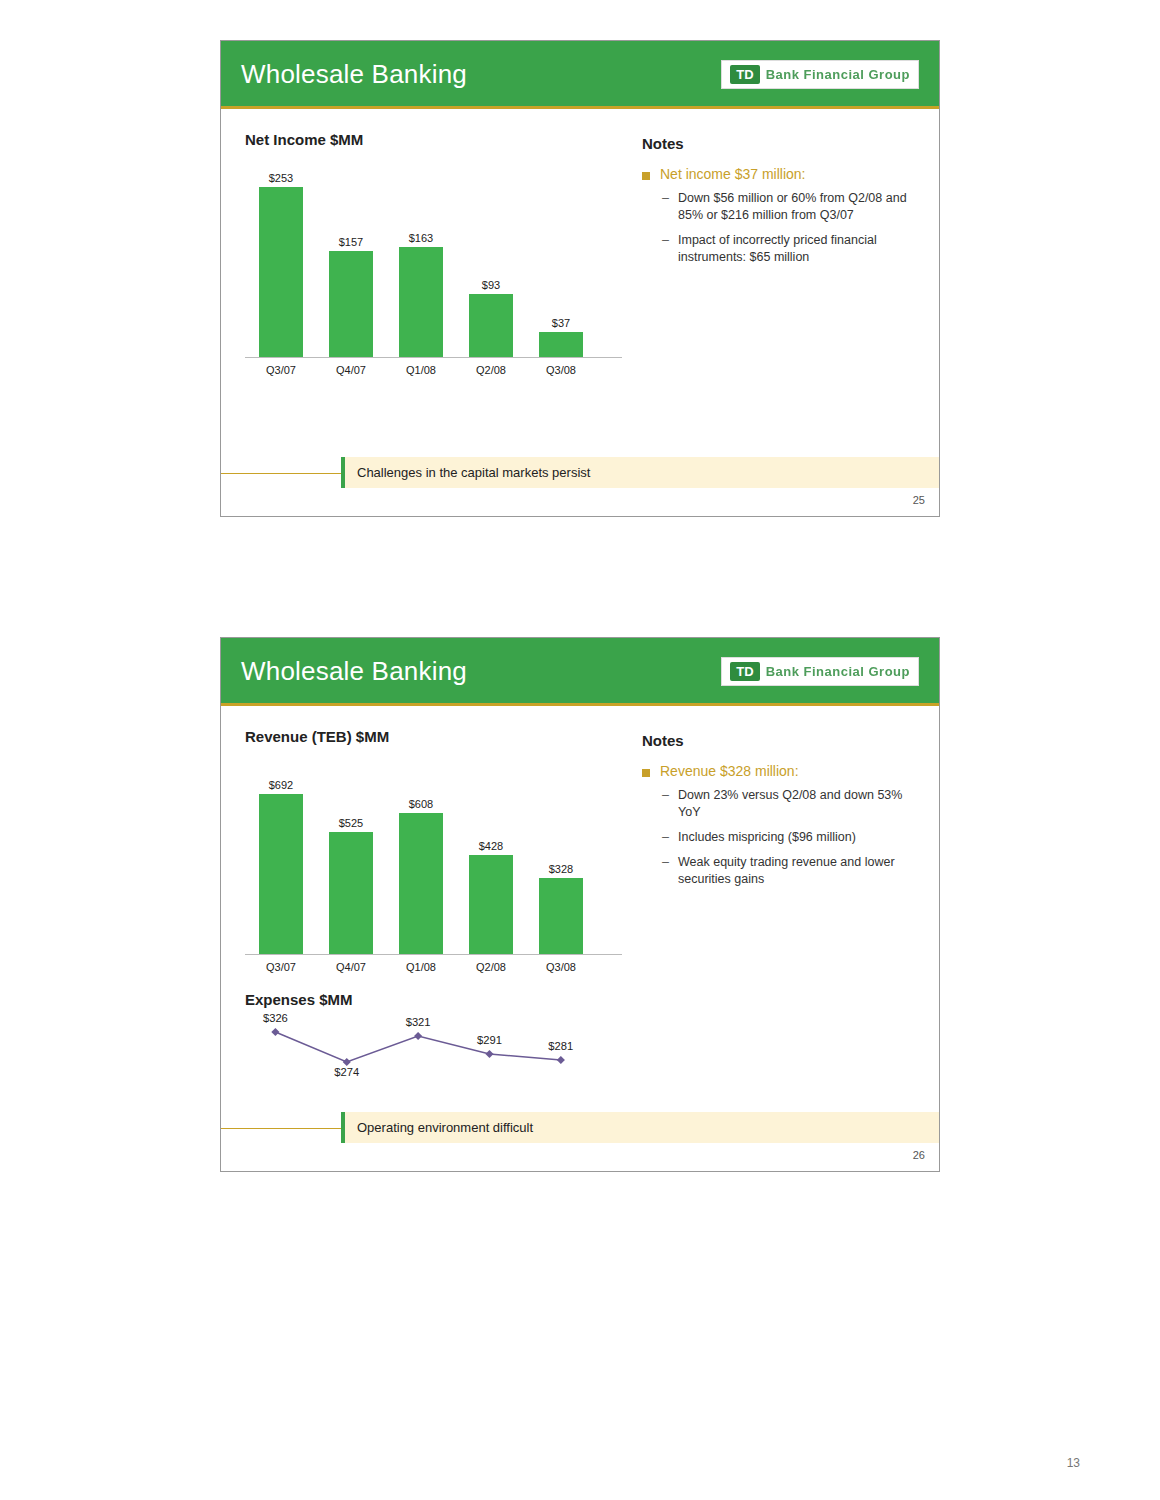Wholesale Banking
TD Bank Financial Group
Net Income $MM
$253
$157
$163
$93
$37
Q3/07 Q4/07 Q1/08 Q2/08 Q3/08
Notes
Net income $37 million:
Down $56 million or 60% from Q2/08 and 85% or $216 million from Q3/07
Impact of incorrectly priced financial instruments: $65 million
Challenges in the capital markets persist
25
Wholesale Banking
TD Bank Financial Group
Revenue (TEB) $MM
$692
$525
$608
$428
$328
Q3/07 Q4/07 Q1/08 Q2/08 Q3/08
Expenses $MM
$326 $274 $321 $291 $281
Notes
Revenue $328 million:
Down 23% versus Q2/08 and down 53% YoY
Includes mispricing ($96 million)
Weak equity trading revenue and lower securities gains
Operating environment difficult
26
13